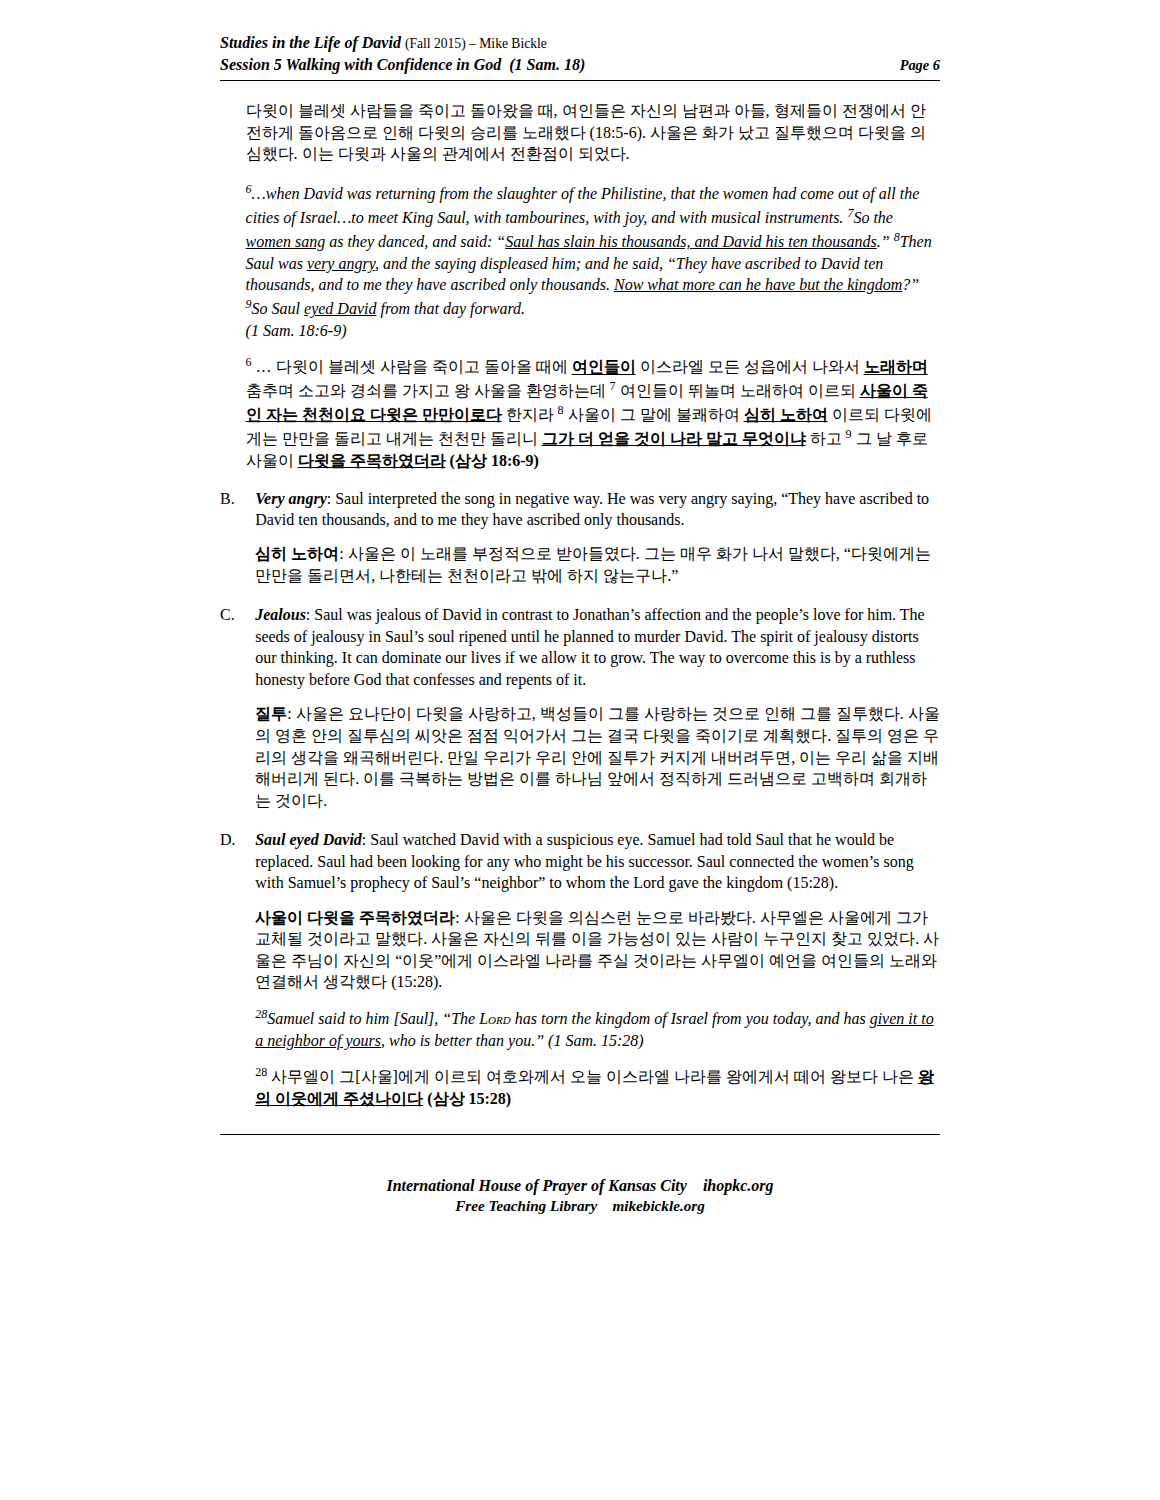Studies in the Life of David (Fall 2015) – Mike Bickle
Session 5 Walking with Confidence in God (1 Sam. 18) Page 6
다윗이 블레셋 사람들을 죽이고 돌아왔을 때, 여인들은 자신의 남편과 아들, 형제들이 전쟁에서 안전하게 돌아옴으로 인해 다윗의 승리를 노래했다 (18:5-6). 사울은 화가 났고 질투했으며 다윗을 의심했다. 이는 다윗과 사울의 관계에서 전환점이 되었다.
6…when David was returning from the slaughter of the Philistine, that the women had come out of all the cities of Israel…to meet King Saul, with tambourines, with joy, and with musical instruments. 7So the women sang as they danced, and said: “Saul has slain his thousands, and David his ten thousands.” 8Then Saul was very angry, and the saying displeased him; and he said, “They have ascribed to David ten thousands, and to me they have ascribed only thousands. Now what more can he have but the kingdom?” 9So Saul eyed David from that day forward.
(1 Sam. 18:6-9)
6 … 다윗이 블레셋 사람을 죽이고 돌아올 때에 여인들이 이스라엘 모든 성읍에서 나와서 노래하며 춤추며 소고와 경쇠를 가지고 왕 사울을 환영하는데 7 여인들이 뛰놀며 노래하여 이르되 사울이 죽인 자는 천천이요 다윗은 만만이로다 한지라 8 사울이 그 말에 불쾌하여 심히 노하여 이르되 다윗에게는 만만을 돌리고 내게는 천천만 돌리니 그가 더 얻을 것이 나라 말고 무엇이냐 하고 9 그 날 후로 사울이 다윗을 주목하였더라 (삼상 18:6-9)
B.
Very angry: Saul interpreted the song in negative way. He was very angry saying, “They have ascribed to David ten thousands, and to me they have ascribed only thousands.
심히 노하여: 사울은 이 노래를 부정적으로 받아들였다. 그는 매우 화가 나서 말했다, “다윗에게는 만만을 돌리면서, 나한테는 천천이라고 밖에 하지 않는구나.”
C.
Jealous: Saul was jealous of David in contrast to Jonathan’s affection and the people’s love for him. The seeds of jealousy in Saul’s soul ripened until he planned to murder David. The spirit of jealousy distorts our thinking. It can dominate our lives if we allow it to grow. The way to overcome this is by a ruthless honesty before God that confesses and repents of it.
질투: 사울은 요나단이 다윗을 사랑하고, 백성들이 그를 사랑하는 것으로 인해 그를 질투했다. 사울의 영혼 안의 질투심의 씨앗은 점점 익어가서 그는 결국 다윗을 죽이기로 계획했다. 질투의 영은 우리의 생각을 왜곡해버린다. 만일 우리가 우리 안에 질투가 커지게 내버려두면, 이는 우리 삶을 지배해버리게 된다. 이를 극복하는 방법은 이를 하나님 앞에서 정직하게 드러냄으로 고백하며 회개하는 것이다.
D.
Saul eyed David: Saul watched David with a suspicious eye. Samuel had told Saul that he would be replaced. Saul had been looking for any who might be his successor. Saul connected the women’s song with Samuel’s prophecy of Saul’s “neighbor” to whom the Lord gave the kingdom (15:28).
사울이 다윗을 주목하였더라: 사울은 다윗을 의심스런 눈으로 바라봤다. 사무엘은 사울에게 그가 교체될 것이라고 말했다. 사울은 자신의 뒤를 이을 가능성이 있는 사람이 누구인지 찾고 있었다. 사울은 주님이 자신의 “이웃”에게 이스라엘 나라를 주실 것이라는 사무엘이 예언을 여인들의 노래와 연결해서 생각했다 (15:28).
28Samuel said to him [Saul], “The Lord has torn the kingdom of Israel from you today, and has given it to a neighbor of yours, who is better than you.” (1 Sam. 15:28)
28 사무엘이 그[사울]에게 이르되 여호와께서 오늘 이스라엘 나라를 왕에게서 떼어 왕보다 나은 왕의 이웃에게 주셨나이다 (삼상 15:28)
International House of Prayer of Kansas City ihopkc.org
Free Teaching Library mikebickle.org